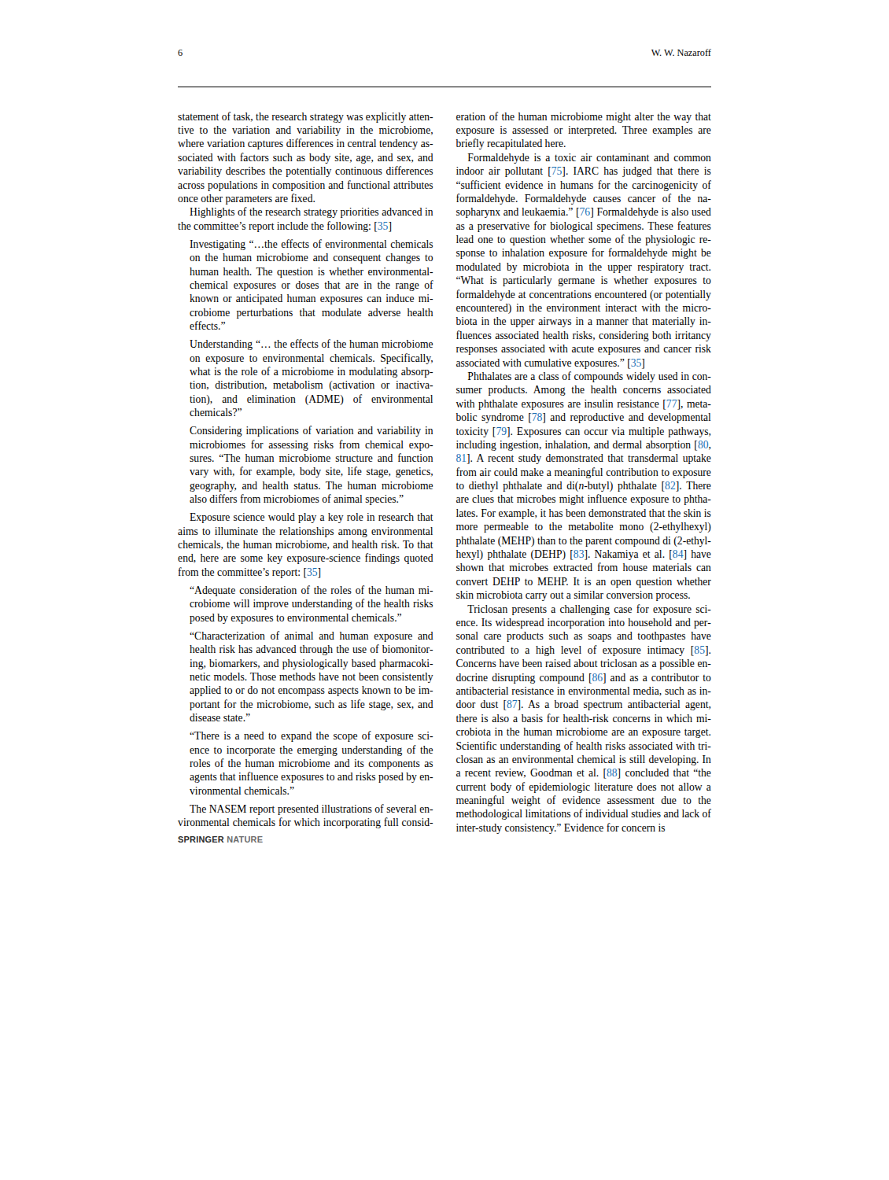6 W. W. Nazaroff
statement of task, the research strategy was explicitly attentive to the variation and variability in the microbiome, where variation captures differences in central tendency associated with factors such as body site, age, and sex, and variability describes the potentially continuous differences across populations in composition and functional attributes once other parameters are fixed.
Highlights of the research strategy priorities advanced in the committee’s report include the following: [35]
Investigating “…the effects of environmental chemicals on the human microbiome and consequent changes to human health. The question is whether environmental-chemical exposures or doses that are in the range of known or anticipated human exposures can induce microbiome perturbations that modulate adverse health effects.”
Understanding “… the effects of the human microbiome on exposure to environmental chemicals. Specifically, what is the role of a microbiome in modulating absorption, distribution, metabolism (activation or inactivation), and elimination (ADME) of environmental chemicals?”
Considering implications of variation and variability in microbiomes for assessing risks from chemical exposures. “The human microbiome structure and function vary with, for example, body site, life stage, genetics, geography, and health status. The human microbiome also differs from microbiomes of animal species.”
Exposure science would play a key role in research that aims to illuminate the relationships among environmental chemicals, the human microbiome, and health risk. To that end, here are some key exposure-science findings quoted from the committee’s report: [35]
“Adequate consideration of the roles of the human microbiome will improve understanding of the health risks posed by exposures to environmental chemicals.”
“Characterization of animal and human exposure and health risk has advanced through the use of biomonitoring, biomarkers, and physiologically based pharmacokinetic models. Those methods have not been consistently applied to or do not encompass aspects known to be important for the microbiome, such as life stage, sex, and disease state.”
“There is a need to expand the scope of exposure science to incorporate the emerging understanding of the roles of the human microbiome and its components as agents that influence exposures to and risks posed by environmental chemicals.”
The NASEM report presented illustrations of several environmental chemicals for which incorporating full consideration of the human microbiome might alter the way that exposure is assessed or interpreted. Three examples are briefly recapitulated here.
Formaldehyde is a toxic air contaminant and common indoor air pollutant [75]. IARC has judged that there is “sufficient evidence in humans for the carcinogenicity of formaldehyde. Formaldehyde causes cancer of the nasopharynx and leukaemia.” [76] Formaldehyde is also used as a preservative for biological specimens. These features lead one to question whether some of the physiologic response to inhalation exposure for formaldehyde might be modulated by microbiota in the upper respiratory tract. “What is particularly germane is whether exposures to formaldehyde at concentrations encountered (or potentially encountered) in the environment interact with the microbiota in the upper airways in a manner that materially influences associated health risks, considering both irritancy responses associated with acute exposures and cancer risk associated with cumulative exposures.” [35]
Phthalates are a class of compounds widely used in consumer products. Among the health concerns associated with phthalate exposures are insulin resistance [77], metabolic syndrome [78] and reproductive and developmental toxicity [79]. Exposures can occur via multiple pathways, including ingestion, inhalation, and dermal absorption [80, 81]. A recent study demonstrated that transdermal uptake from air could make a meaningful contribution to exposure to diethyl phthalate and di(n-butyl) phthalate [82]. There are clues that microbes might influence exposure to phthalates. For example, it has been demonstrated that the skin is more permeable to the metabolite mono (2-ethylhexyl) phthalate (MEHP) than to the parent compound di (2-ethylhexyl) phthalate (DEHP) [83]. Nakamiya et al. [84] have shown that microbes extracted from house materials can convert DEHP to MEHP. It is an open question whether skin microbiota carry out a similar conversion process.
Triclosan presents a challenging case for exposure science. Its widespread incorporation into household and personal care products such as soaps and toothpastes have contributed to a high level of exposure intimacy [85]. Concerns have been raised about triclosan as a possible endocrine disrupting compound [86] and as a contributor to antibacterial resistance in environmental media, such as indoor dust [87]. As a broad spectrum antibacterial agent, there is also a basis for health-risk concerns in which microbiota in the human microbiome are an exposure target. Scientific understanding of health risks associated with triclosan as an environmental chemical is still developing. In a recent review, Goodman et al. [88] concluded that “the current body of epidemiologic literature does not allow a meaningful weight of evidence assessment due to the methodological limitations of individual studies and lack of inter-study consistency.” Evidence for concern is
SPRINGER NATURE